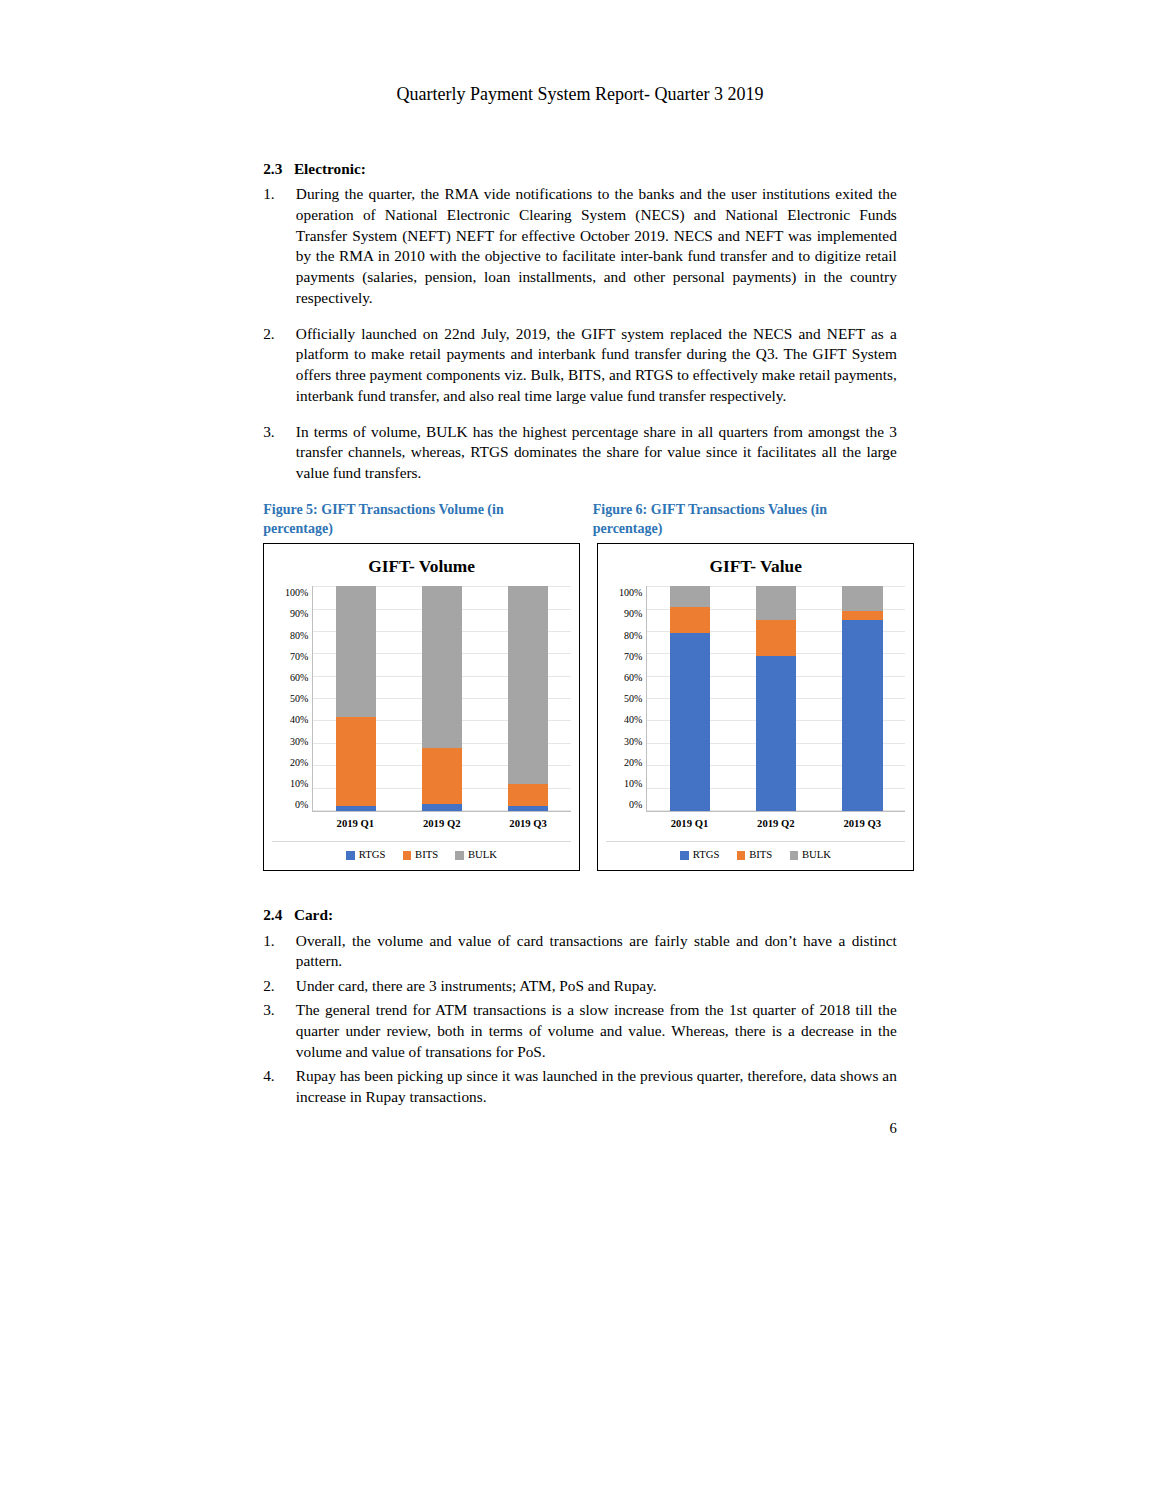Quarterly Payment System Report- Quarter 3 2019
2.3 Electronic:
During the quarter, the RMA vide notifications to the banks and the user institutions exited the operation of National Electronic Clearing System (NECS) and National Electronic Funds Transfer System (NEFT) NEFT for effective October 2019. NECS and NEFT was implemented by the RMA in 2010 with the objective to facilitate inter-bank fund transfer and to digitize retail payments (salaries, pension, loan installments, and other personal payments) in the country respectively.
Officially launched on 22nd July, 2019, the GIFT system replaced the NECS and NEFT as a platform to make retail payments and interbank fund transfer during the Q3. The GIFT System offers three payment components viz. Bulk, BITS, and RTGS to effectively make retail payments, interbank fund transfer, and also real time large value fund transfer respectively.
In terms of volume, BULK has the highest percentage share in all quarters from amongst the 3 transfer channels, whereas, RTGS dominates the share for value since it facilitates all the large value fund transfers.
Figure 5: GIFT Transactions Volume (in percentage) Figure 6: GIFT Transactions Values (in percentage)
GIFT- Volume
100%
90%
80%
70%
60%
50%
40%
30%
20%
10%
0%
2019 Q12019 Q22019 Q3
RTGS BITS BULK
GIFT- Value
100%
90%
80%
70%
60%
50%
40%
30%
20%
10%
0%
2019 Q12019 Q22019 Q3
RTGS BITS BULK
2.4 Card:
Overall, the volume and value of card transactions are fairly stable and don’t have a distinct pattern.
Under card, there are 3 instruments; ATM, PoS and Rupay.
The general trend for ATM transactions is a slow increase from the 1st quarter of 2018 till the quarter under review, both in terms of volume and value. Whereas, there is a decrease in the volume and value of transations for PoS.
Rupay has been picking up since it was launched in the previous quarter, therefore, data shows an increase in Rupay transactions.
6